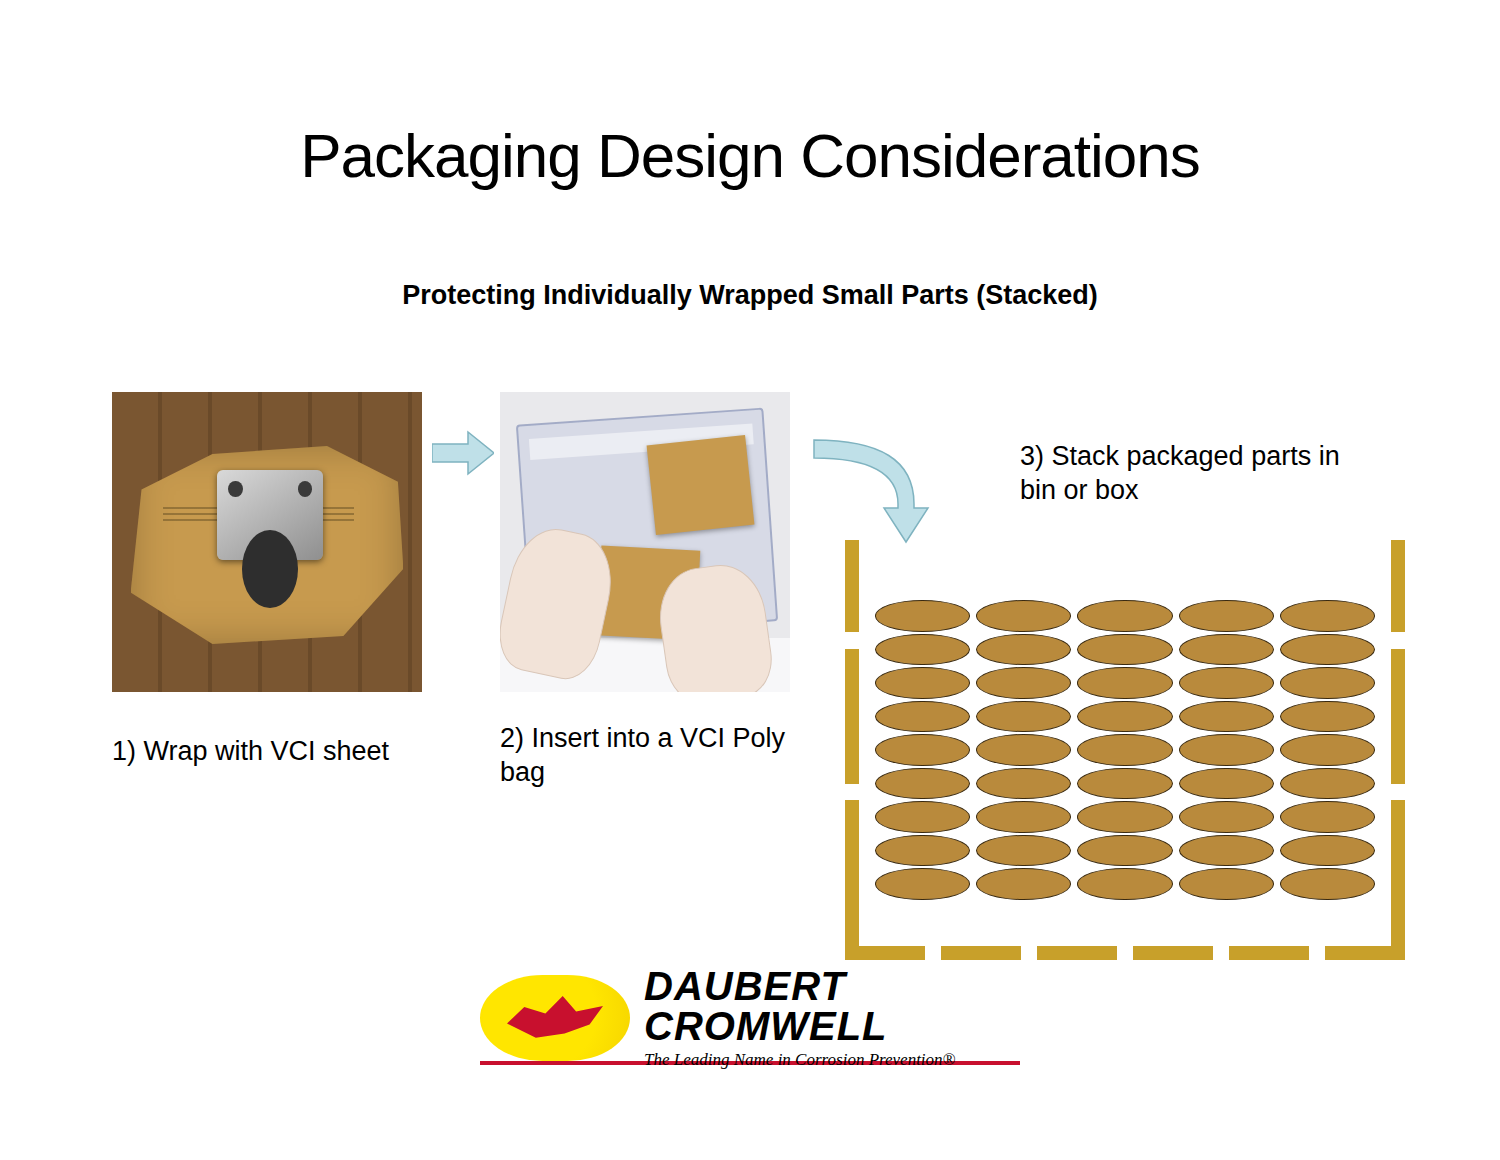Packaging Design Considerations
Protecting Individually Wrapped Small Parts (Stacked)
1) Wrap with VCI sheet
2) Insert into a VCI Poly bag
3) Stack packaged parts in bin or box
DAUBERT CROMWELL
The Leading Name in Corrosion Prevention®